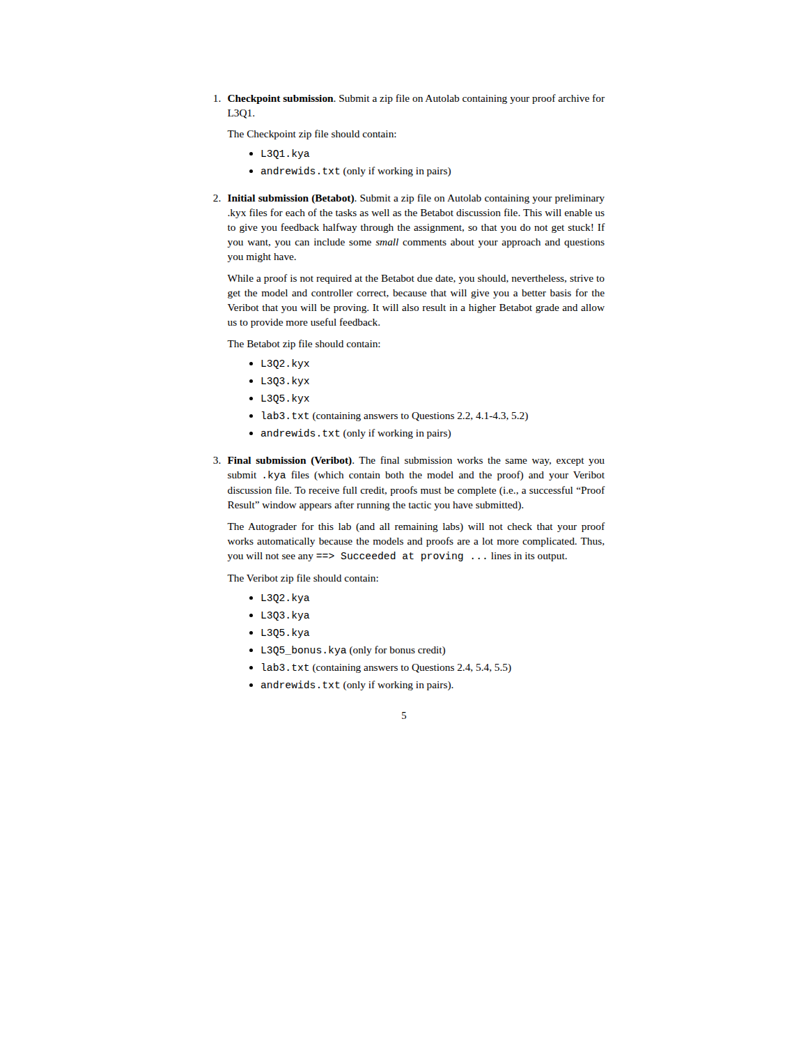Checkpoint submission. Submit a zip file on Autolab containing your proof archive for L3Q1.
The Checkpoint zip file should contain:
L3Q1.kya
andrewids.txt (only if working in pairs)
Initial submission (Betabot). Submit a zip file on Autolab containing your preliminary .kyx files for each of the tasks as well as the Betabot discussion file. This will enable us to give you feedback halfway through the assignment, so that you do not get stuck! If you want, you can include some small comments about your approach and questions you might have.
While a proof is not required at the Betabot due date, you should, nevertheless, strive to get the model and controller correct, because that will give you a better basis for the Veribot that you will be proving. It will also result in a higher Betabot grade and allow us to provide more useful feedback.
The Betabot zip file should contain:
L3Q2.kyx
L3Q3.kyx
L3Q5.kyx
lab3.txt (containing answers to Questions 2.2, 4.1-4.3, 5.2)
andrewids.txt (only if working in pairs)
Final submission (Veribot). The final submission works the same way, except you submit .kya files (which contain both the model and the proof) and your Veribot discussion file. To receive full credit, proofs must be complete (i.e., a successful “Proof Result” window appears after running the tactic you have submitted).
The Autograder for this lab (and all remaining labs) will not check that your proof works automatically because the models and proofs are a lot more complicated. Thus, you will not see any ==> Succeeded at proving ... lines in its output.
The Veribot zip file should contain:
L3Q2.kya
L3Q3.kya
L3Q5.kya
L3Q5_bonus.kya (only for bonus credit)
lab3.txt (containing answers to Questions 2.4, 5.4, 5.5)
andrewids.txt (only if working in pairs).
5